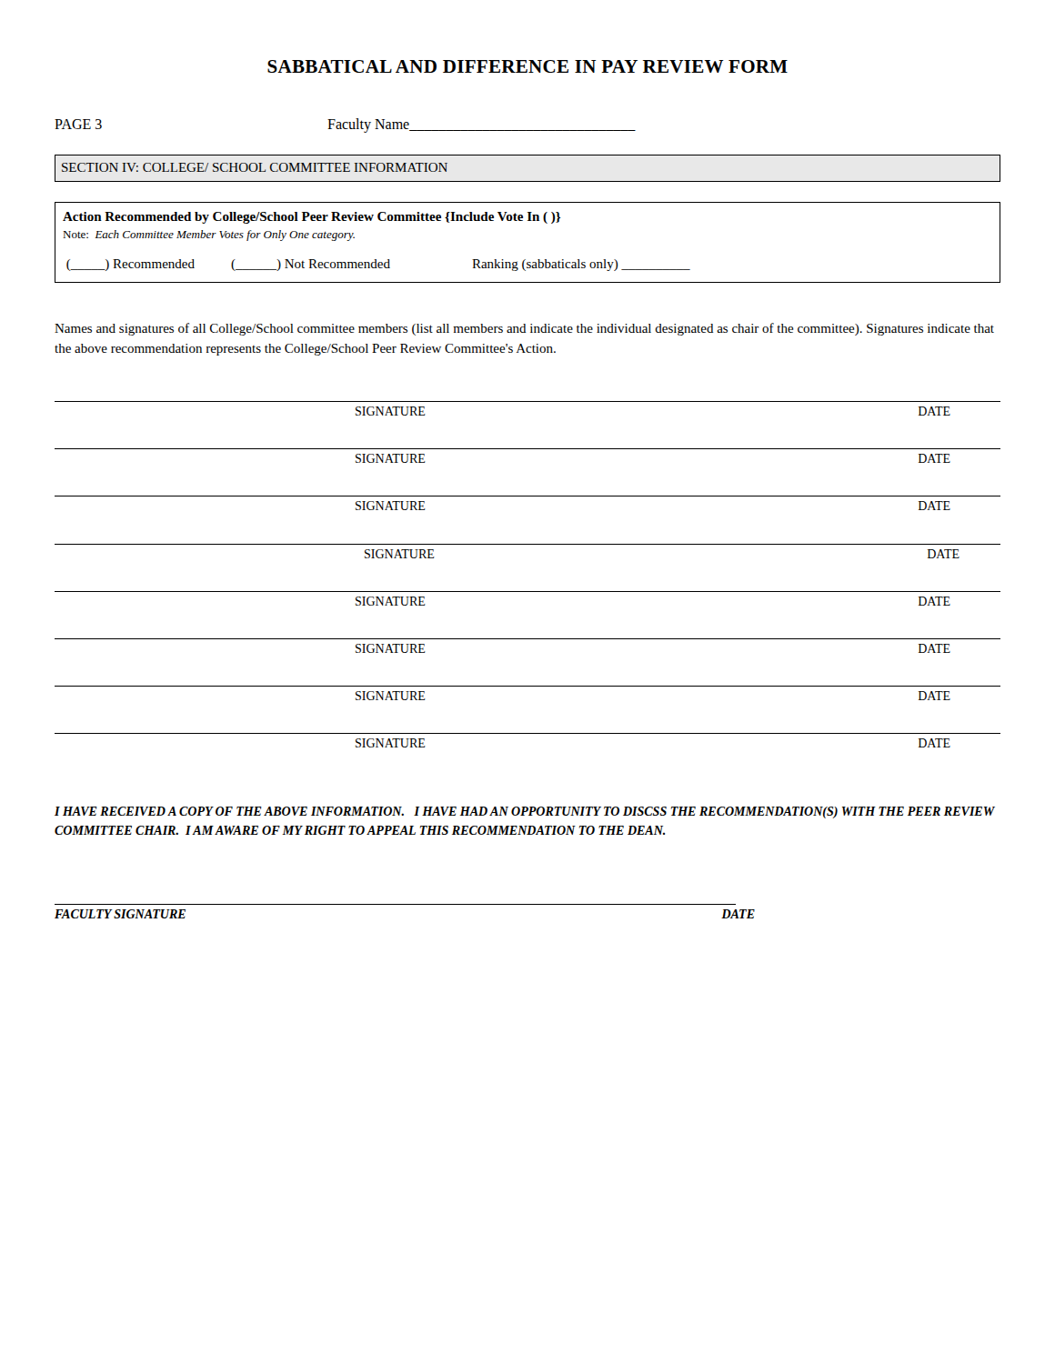SABBATICAL AND DIFFERENCE IN PAY REVIEW FORM
PAGE 3 Faculty Name_______________________________
SECTION IV: COLLEGE/ SCHOOL COMMITTEE INFORMATION
Action Recommended by College/School Peer Review Committee {Include Vote In ( )}
Note: Each Committee Member Votes for Only One category.
(_____) Recommended (______) Not Recommended Ranking (sabbaticals only) __________
Names and signatures of all College/School committee members (list all members and indicate the individual designated as chair of the committee). Signatures indicate that the above recommendation represents the College/School Peer Review Committee's Action.
SIGNATURE DATE
SIGNATURE DATE
SIGNATURE DATE
SIGNATURE DATE
SIGNATURE DATE
SIGNATURE DATE
SIGNATURE DATE
SIGNATURE DATE
I HAVE RECEIVED A COPY OF THE ABOVE INFORMATION. I HAVE HAD AN OPPORTUNITY TO DISCSS THE RECOMMENDATION(S) WITH THE PEER REVIEW COMMITTEE CHAIR. I AM AWARE OF MY RIGHT TO APPEAL THIS RECOMMENDATION TO THE DEAN.
FACULTY SIGNATURE DATE